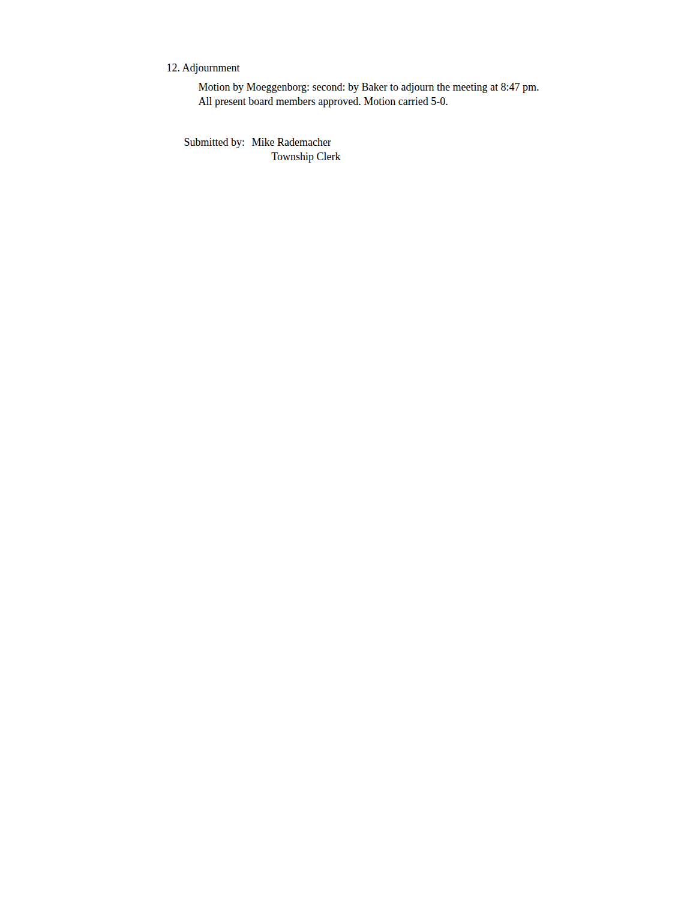12. Adjournment
Motion by Moeggenborg: second: by Baker to adjourn the meeting at 8:47 pm.
All present board members approved. Motion carried 5-0.
Submitted by: Mike Rademacher
Township Clerk